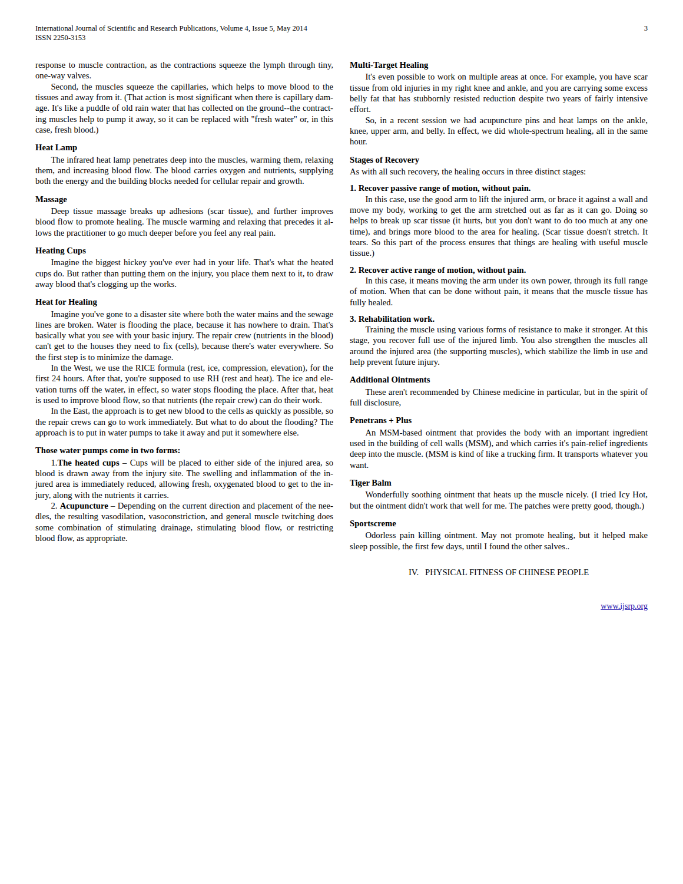International Journal of Scientific and Research Publications, Volume 4, Issue 5, May 2014
ISSN 2250-3153 3
response to muscle contraction, as the contractions squeeze the lymph through tiny, one-way valves.
Second, the muscles squeeze the capillaries, which helps to move blood to the tissues and away from it. (That action is most significant when there is capillary damage. It's like a puddle of old rain water that has collected on the ground--the contracting muscles help to pump it away, so it can be replaced with "fresh water" or, in this case, fresh blood.)
Heat Lamp
The infrared heat lamp penetrates deep into the muscles, warming them, relaxing them, and increasing blood flow. The blood carries oxygen and nutrients, supplying both the energy and the building blocks needed for cellular repair and growth.
Massage
Deep tissue massage breaks up adhesions (scar tissue), and further improves blood flow to promote healing. The muscle warming and relaxing that precedes it allows the practitioner to go much deeper before you feel any real pain.
Heating Cups
Imagine the biggest hickey you've ever had in your life. That's what the heated cups do. But rather than putting them on the injury, you place them next to it, to draw away blood that's clogging up the works.
Heat for Healing
Imagine you've gone to a disaster site where both the water mains and the sewage lines are broken. Water is flooding the place, because it has nowhere to drain. That's basically what you see with your basic injury. The repair crew (nutrients in the blood) can't get to the houses they need to fix (cells), because there's water everywhere. So the first step is to minimize the damage.
In the West, we use the RICE formula (rest, ice, compression, elevation), for the first 24 hours. After that, you're supposed to use RH (rest and heat). The ice and elevation turns off the water, in effect, so water stops flooding the place. After that, heat is used to improve blood flow, so that nutrients (the repair crew) can do their work.
In the East, the approach is to get new blood to the cells as quickly as possible, so the repair crews can go to work immediately. But what to do about the flooding? The approach is to put in water pumps to take it away and put it somewhere else.
Those water pumps come in two forms:
1.The heated cups – Cups will be placed to either side of the injured area, so blood is drawn away from the injury site. The swelling and inflammation of the injured area is immediately reduced, allowing fresh, oxygenated blood to get to the injury, along with the nutrients it carries.
2. Acupuncture – Depending on the current direction and placement of the needles, the resulting vasodilation, vasoconstriction, and general muscle twitching does some combination of stimulating drainage, stimulating blood flow, or restricting blood flow, as appropriate.
Multi-Target Healing
It's even possible to work on multiple areas at once. For example, you have scar tissue from old injuries in my right knee and ankle, and you are carrying some excess belly fat that has stubbornly resisted reduction despite two years of fairly intensive effort.
So, in a recent session we had acupuncture pins and heat lamps on the ankle, knee, upper arm, and belly. In effect, we did whole-spectrum healing, all in the same hour.
Stages of Recovery
As with all such recovery, the healing occurs in three distinct stages:
1. Recover passive range of motion, without pain.
In this case, use the good arm to lift the injured arm, or brace it against a wall and move my body, working to get the arm stretched out as far as it can go. Doing so helps to break up scar tissue (it hurts, but you don't want to do too much at any one time), and brings more blood to the area for healing. (Scar tissue doesn't stretch. It tears. So this part of the process ensures that things are healing with useful muscle tissue.)
2. Recover active range of motion, without pain.
In this case, it means moving the arm under its own power, through its full range of motion. When that can be done without pain, it means that the muscle tissue has fully healed.
3. Rehabilitation work.
Training the muscle using various forms of resistance to make it stronger. At this stage, you recover full use of the injured limb. You also strengthen the muscles all around the injured area (the supporting muscles), which stabilize the limb in use and help prevent future injury.
Additional Ointments
These aren't recommended by Chinese medicine in particular, but in the spirit of full disclosure,
Penetrans + Plus
An MSM-based ointment that provides the body with an important ingredient used in the building of cell walls (MSM), and which carries it's pain-relief ingredients deep into the muscle. (MSM is kind of like a trucking firm. It transports whatever you want.
Tiger Balm
Wonderfully soothing ointment that heats up the muscle nicely. (I tried Icy Hot, but the ointment didn't work that well for me. The patches were pretty good, though.)
Sportscreme
Odorless pain killing ointment. May not promote healing, but it helped make sleep possible, the first few days, until I found the other salves..
IV. PHYSICAL FITNESS OF CHINESE PEOPLE
www.ijsrp.org